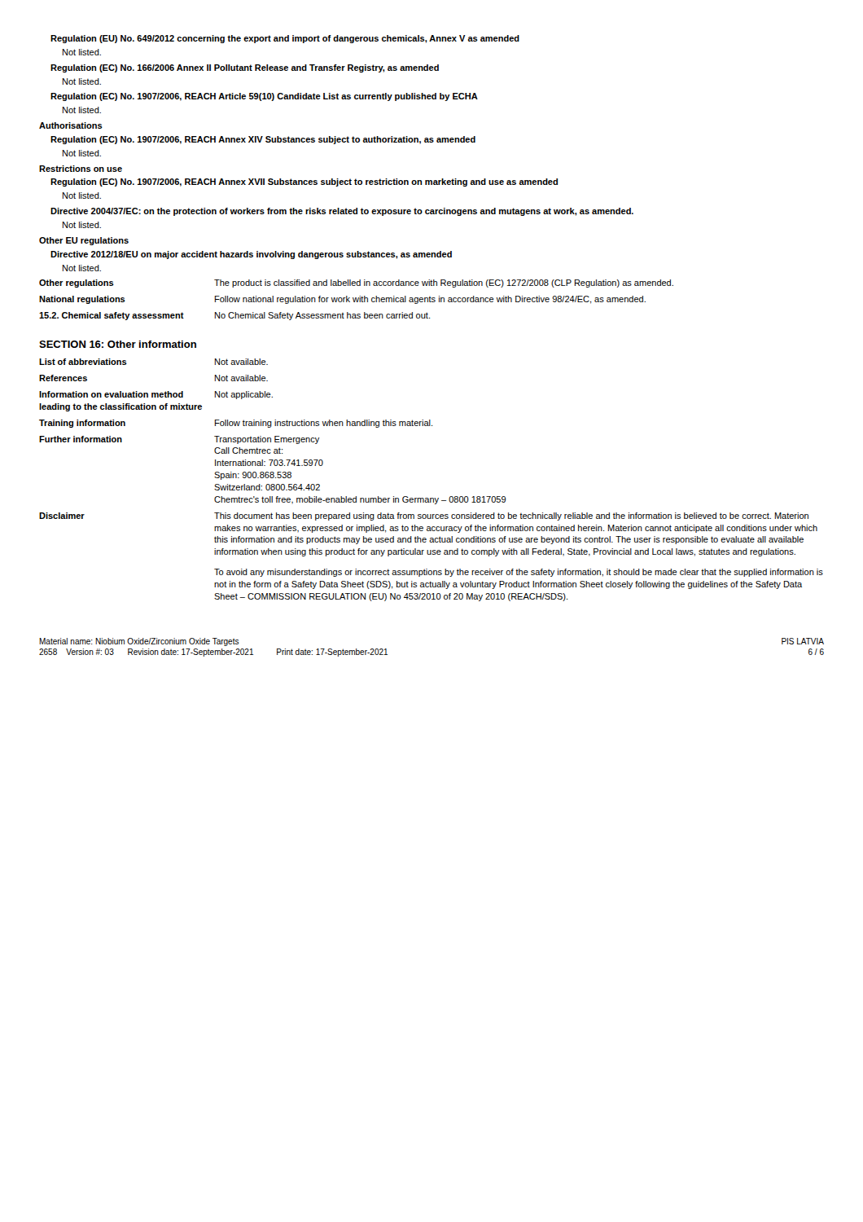Regulation (EU) No. 649/2012 concerning the export and import of dangerous chemicals, Annex V as amended
Not listed.
Regulation (EC) No. 166/2006 Annex II Pollutant Release and Transfer Registry, as amended
Not listed.
Regulation (EC) No. 1907/2006, REACH Article 59(10) Candidate List as currently published by ECHA
Not listed.
Authorisations
Regulation (EC) No. 1907/2006, REACH Annex XIV Substances subject to authorization, as amended
Not listed.
Restrictions on use
Regulation (EC) No. 1907/2006, REACH Annex XVII Substances subject to restriction on marketing and use as amended
Not listed.
Directive 2004/37/EC: on the protection of workers from the risks related to exposure to carcinogens and mutagens at work, as amended.
Not listed.
Other EU regulations
Directive 2012/18/EU on major accident hazards involving dangerous substances, as amended
Not listed.
| Other regulations | The product is classified and labelled in accordance with Regulation (EC) 1272/2008 (CLP Regulation) as amended. |
| National regulations | Follow national regulation for work with chemical agents in accordance with Directive 98/24/EC, as amended. |
| 15.2. Chemical safety assessment | No Chemical Safety Assessment has been carried out. |
SECTION 16: Other information
| List of abbreviations | Not available. |
| References | Not available. |
| Information on evaluation method leading to the classification of mixture | Not applicable. |
| Training information | Follow training instructions when handling this material. |
| Further information | Transportation Emergency Call Chemtrec at: International: 703.741.5970 Spain: 900.868.538 Switzerland: 0800.564.402 Chemtrec's toll free, mobile-enabled number in Germany – 0800 1817059 |
| Disclaimer | This document has been prepared using data from sources considered to be technically reliable and the information is believed to be correct. Materion makes no warranties, expressed or implied, as to the accuracy of the information contained herein. Materion cannot anticipate all conditions under which this information and its products may be used and the actual conditions of use are beyond its control. The user is responsible to evaluate all available information when using this product for any particular use and to comply with all Federal, State, Provincial and Local laws, statutes and regulations. To avoid any misunderstandings or incorrect assumptions by the receiver of the safety information, it should be made clear that the supplied information is not in the form of a Safety Data Sheet (SDS), but is actually a voluntary Product Information Sheet closely following the guidelines of the Safety Data Sheet – COMMISSION REGULATION (EU) No 453/2010 of 20 May 2010 (REACH/SDS). |
| Material name: Niobium Oxide/Zirconium Oxide Targets | PIS LATVIA |
| 2658 Version #: 03 Revision date: 17-September-2021 Print date: 17-September-2021 | 6 / 6 |